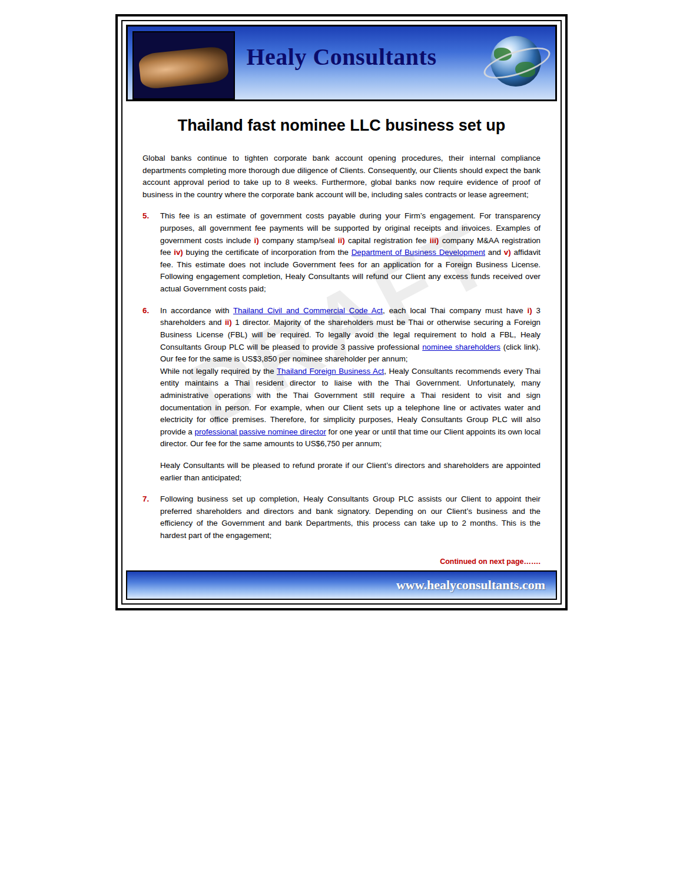Healy Consultants
Thailand fast nominee LLC business set up
Global banks continue to tighten corporate bank account opening procedures, their internal compliance departments completing more thorough due diligence of Clients. Consequently, our Clients should expect the bank account approval period to take up to 8 weeks. Furthermore, global banks now require evidence of proof of business in the country where the corporate bank account will be, including sales contracts or lease agreement;
5. This fee is an estimate of government costs payable during your Firm’s engagement. For transparency purposes, all government fee payments will be supported by original receipts and invoices. Examples of government costs include i) company stamp/seal ii) capital registration fee iii) company M&AA registration fee iv) buying the certificate of incorporation from the Department of Business Development and v) affidavit fee. This estimate does not include Government fees for an application for a Foreign Business License. Following engagement completion, Healy Consultants will refund our Client any excess funds received over actual Government costs paid;
6. In accordance with Thailand Civil and Commercial Code Act, each local Thai company must have i) 3 shareholders and ii) 1 director. Majority of the shareholders must be Thai or otherwise securing a Foreign Business License (FBL) will be required. To legally avoid the legal requirement to hold a FBL, Healy Consultants Group PLC will be pleased to provide 3 passive professional nominee shareholders (click link). Our fee for the same is US$3,850 per nominee shareholder per annum;
While not legally required by the Thailand Foreign Business Act, Healy Consultants recommends every Thai entity maintains a Thai resident director to liaise with the Thai Government. Unfortunately, many administrative operations with the Thai Government still require a Thai resident to visit and sign documentation in person. For example, when our Client sets up a telephone line or activates water and electricity for office premises. Therefore, for simplicity purposes, Healy Consultants Group PLC will also provide a professional passive nominee director for one year or until that time our Client appoints its own local director. Our fee for the same amounts to US$6,750 per annum;
Healy Consultants will be pleased to refund prorate if our Client’s directors and shareholders are appointed earlier than anticipated;
7. Following business set up completion, Healy Consultants Group PLC assists our Client to appoint their preferred shareholders and directors and bank signatory. Depending on our Client’s business and the efficiency of the Government and bank Departments, this process can take up to 2 months. This is the hardest part of the engagement;
Continued on next page…….
www.healyconsultants.com
DRAFT